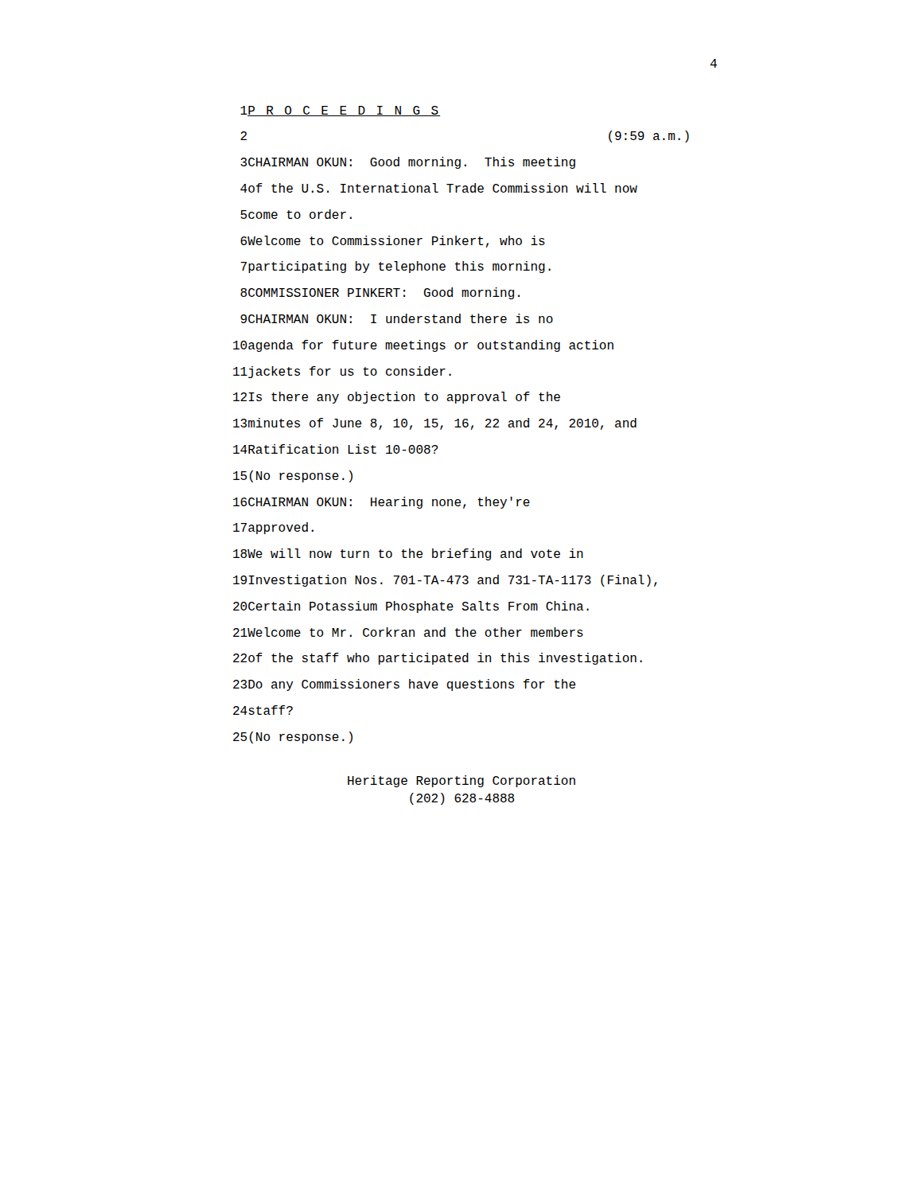4
| 1 | P R O C E E D I N G S |
| 2 | (9:59 a.m.) |
| 3 | CHAIRMAN OKUN: Good morning. This meeting |
| 4 | of the U.S. International Trade Commission will now |
| 5 | come to order. |
| 6 | Welcome to Commissioner Pinkert, who is |
| 7 | participating by telephone this morning. |
| 8 | COMMISSIONER PINKERT: Good morning. |
| 9 | CHAIRMAN OKUN: I understand there is no |
| 10 | agenda for future meetings or outstanding action |
| 11 | jackets for us to consider. |
| 12 | Is there any objection to approval of the |
| 13 | minutes of June 8, 10, 15, 16, 22 and 24, 2010, and |
| 14 | Ratification List 10-008? |
| 15 | (No response.) |
| 16 | CHAIRMAN OKUN: Hearing none, they're |
| 17 | approved. |
| 18 | We will now turn to the briefing and vote in |
| 19 | Investigation Nos. 701-TA-473 and 731-TA-1173 (Final), |
| 20 | Certain Potassium Phosphate Salts From China. |
| 21 | Welcome to Mr. Corkran and the other members |
| 22 | of the staff who participated in this investigation. |
| 23 | Do any Commissioners have questions for the |
| 24 | staff? |
| 25 | (No response.) |
Heritage Reporting Corporation
(202) 628-4888